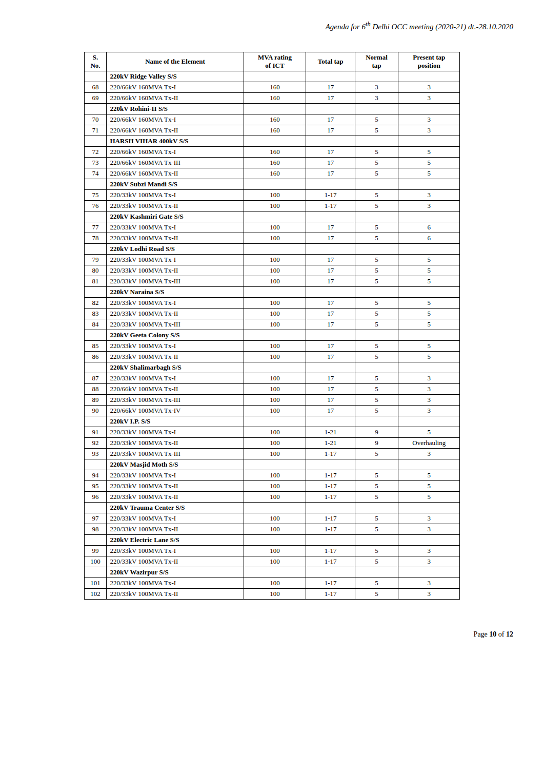Agenda for 6th Delhi OCC meeting (2020-21) dt.-28.10.2020
| S. No. | Name of the Element | MVA rating of ICT | Total tap | Normal tap | Present tap position |
| --- | --- | --- | --- | --- | --- |
| | 220kV Ridge Valley S/S | | | | |
| 68 | 220/66kV 160MVA Tx-I | 160 | 17 | 3 | 3 |
| 69 | 220/66kV 160MVA Tx-II | 160 | 17 | 3 | 3 |
| | 220kV Rohini-II S/S | | | | |
| 70 | 220/66kV 160MVA Tx-I | 160 | 17 | 5 | 3 |
| 71 | 220/66kV 160MVA Tx-II | 160 | 17 | 5 | 3 |
| | HARSH VIHAR 400kV S/S | | | | |
| 72 | 220/66kV 160MVA Tx-I | 160 | 17 | 5 | 5 |
| 73 | 220/66kV 160MVA Tx-III | 160 | 17 | 5 | 5 |
| 74 | 220/66kV 160MVA Tx-II | 160 | 17 | 5 | 5 |
| | 220kV Subzi Mandi S/S | | | | |
| 75 | 220/33kV 100MVA Tx-I | 100 | 1-17 | 5 | 3 |
| 76 | 220/33kV 100MVA Tx-II | 100 | 1-17 | 5 | 3 |
| | 220kV Kashmiri Gate S/S | | | | |
| 77 | 220/33kV 100MVA Tx-I | 100 | 17 | 5 | 6 |
| 78 | 220/33kV 100MVA Tx-II | 100 | 17 | 5 | 6 |
| | 220kV Lodhi Road S/S | | | | |
| 79 | 220/33kV 100MVA Tx-I | 100 | 17 | 5 | 5 |
| 80 | 220/33kV 100MVA Tx-II | 100 | 17 | 5 | 5 |
| 81 | 220/33kV 100MVA Tx-III | 100 | 17 | 5 | 5 |
| | 220kV Naraina S/S | | | | |
| 82 | 220/33kV 100MVA Tx-I | 100 | 17 | 5 | 5 |
| 83 | 220/33kV 100MVA Tx-II | 100 | 17 | 5 | 5 |
| 84 | 220/33kV 100MVA Tx-III | 100 | 17 | 5 | 5 |
| | 220kV Geeta Colony S/S | | | | |
| 85 | 220/33kV 100MVA Tx-I | 100 | 17 | 5 | 5 |
| 86 | 220/33kV 100MVA Tx-II | 100 | 17 | 5 | 5 |
| | 220kV Shalimarbagh S/S | | | | |
| 87 | 220/33kV 100MVA Tx-I | 100 | 17 | 5 | 3 |
| 88 | 220/66kV 100MVA Tx-II | 100 | 17 | 5 | 3 |
| 89 | 220/33kV 100MVA Tx-III | 100 | 17 | 5 | 3 |
| 90 | 220/66kV 100MVA Tx-IV | 100 | 17 | 5 | 3 |
| | 220kV I.P. S/S | | | | |
| 91 | 220/33kV 100MVA Tx-I | 100 | 1-21 | 9 | 5 |
| 92 | 220/33kV 100MVA Tx-II | 100 | 1-21 | 9 | Overhauling |
| 93 | 220/33kV 100MVA Tx-III | 100 | 1-17 | 5 | 3 |
| | 220kV Masjid Moth S/S | | | | |
| 94 | 220/33kV 100MVA Tx-I | 100 | 1-17 | 5 | 5 |
| 95 | 220/33kV 100MVA Tx-II | 100 | 1-17 | 5 | 5 |
| 96 | 220/33kV 100MVA Tx-II | 100 | 1-17 | 5 | 5 |
| | 220kV Trauma Center S/S | | | | |
| 97 | 220/33kV 100MVA Tx-I | 100 | 1-17 | 5 | 3 |
| 98 | 220/33kV 100MVA Tx-II | 100 | 1-17 | 5 | 3 |
| | 220kV Electric Lane S/S | | | | |
| 99 | 220/33kV 100MVA Tx-I | 100 | 1-17 | 5 | 3 |
| 100 | 220/33kV 100MVA Tx-II | 100 | 1-17 | 5 | 3 |
| | 220kV Wazirpur S/S | | | | |
| 101 | 220/33kV 100MVA Tx-I | 100 | 1-17 | 5 | 3 |
| 102 | 220/33kV 100MVA Tx-II | 100 | 1-17 | 5 | 3 |
Page 10 of 12